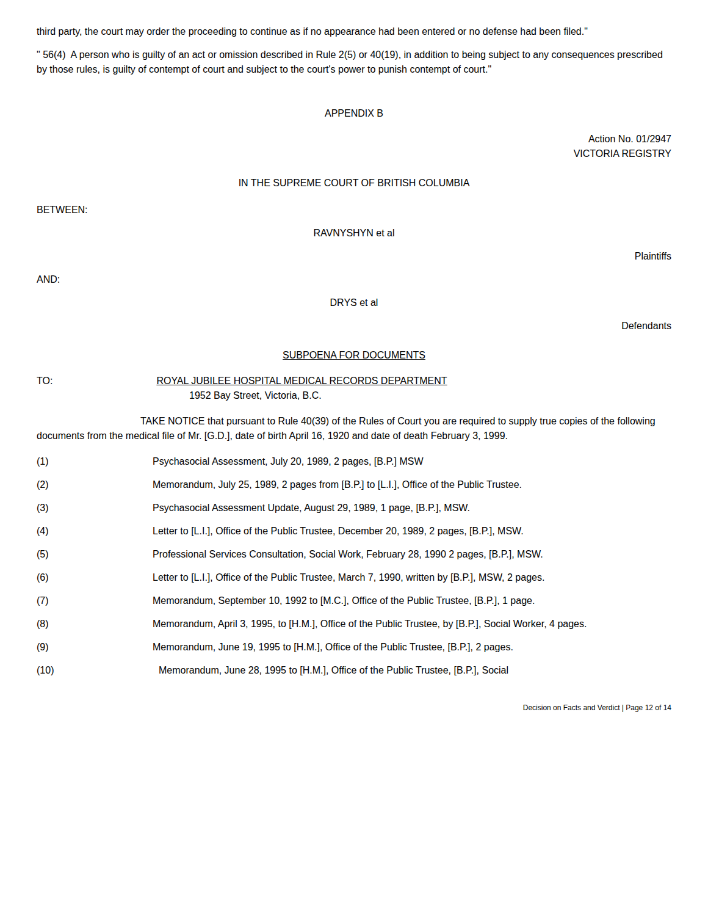third party, the court may order the proceeding to continue as if no appearance had been entered or no defense had been filed."
" 56(4) A person who is guilty of an act or omission described in Rule 2(5) or 40(19), in addition to being subject to any consequences prescribed by those rules, is guilty of contempt of court and subject to the court's power to punish contempt of court."
APPENDIX B
Action No. 01/2947
VICTORIA REGISTRY
IN THE SUPREME COURT OF BRITISH COLUMBIA
BETWEEN:
RAVNYSHYN et al
Plaintiffs
AND:
DRYS et al
Defendants
SUBPOENA FOR DOCUMENTS
TO:ROYAL JUBILEE HOSPITAL MEDICAL RECORDS DEPARTMENT
1952 Bay Street, Victoria, B.C.
TAKE NOTICE that pursuant to Rule 40(39) of the Rules of Court you are required to supply true copies of the following documents from the medical file of Mr. [G.D.], date of birth April 16, 1920 and date of death February 3, 1999.
(1) Psychasocial Assessment, July 20, 1989, 2 pages, [B.P.] MSW
(2) Memorandum, July 25, 1989, 2 pages from [B.P.] to [L.I.], Office of the Public Trustee.
(3) Psychasocial Assessment Update, August 29, 1989, 1 page, [B.P.], MSW.
(4) Letter to [L.I.], Office of the Public Trustee, December 20, 1989, 2 pages, [B.P.], MSW.
(5) Professional Services Consultation, Social Work, February 28, 1990 2 pages, [B.P.], MSW.
(6) Letter to [L.I.], Office of the Public Trustee, March 7, 1990, written by [B.P.], MSW, 2 pages.
(7) Memorandum, September 10, 1992 to [M.C.], Office of the Public Trustee, [B.P.], 1 page.
(8) Memorandum, April 3, 1995, to [H.M.], Office of the Public Trustee, by [B.P.], Social Worker, 4 pages.
(9) Memorandum, June 19, 1995 to [H.M.], Office of the Public Trustee, [B.P.], 2 pages.
(10) Memorandum, June 28, 1995 to [H.M.], Office of the Public Trustee, [B.P.], Social
Decision on Facts and Verdict | Page 12 of 14